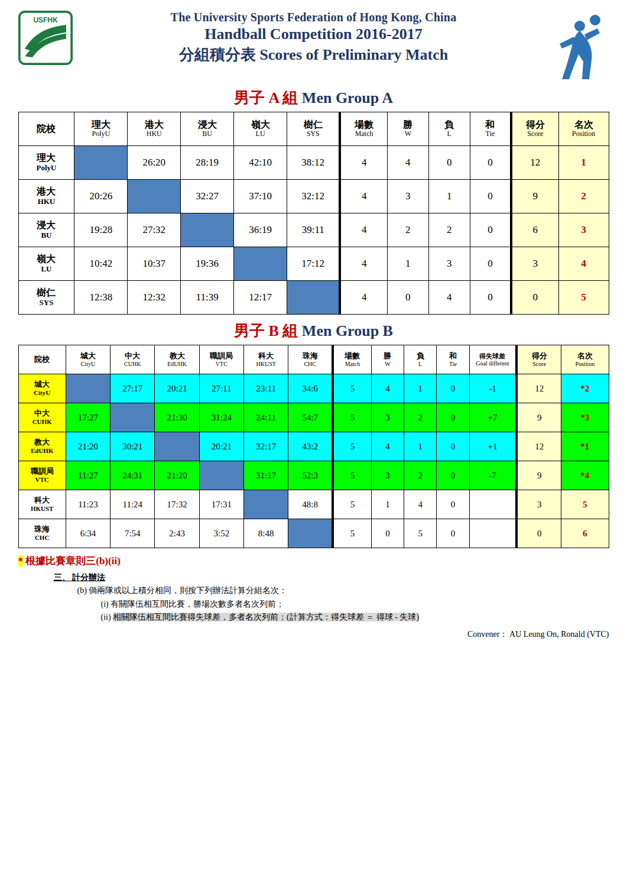USFHK
The University Sports Federation of Hong Kong, China
Handball Competition 2016-2017
分組積分表 Scores of Preliminary Match
男子 A 組 Men Group A
| 院校 | 理大 PolyU | 港大 HKU | 浸大 BU | 嶺大 LU | 樹仁 SYS | 場數 Match | 勝 W | 負 L | 和 Tie | 得分 Score | 名次 Position |
| 理大 PolyU | | 26:20 | 28:19 | 42:10 | 38:12 | 4 | 4 | 0 | 0 | 12 | 1 |
| 港大 HKU | 20:26 | | 32:27 | 37:10 | 32:12 | 4 | 3 | 1 | 0 | 9 | 2 |
| 浸大 BU | 19:28 | 27:32 | | 36:19 | 39:11 | 4 | 2 | 2 | 0 | 6 | 3 |
| 嶺大 LU | 10:42 | 10:37 | 19:36 | | 17:12 | 4 | 1 | 3 | 0 | 3 | 4 |
| 樹仁 SYS | 12:38 | 12:32 | 11:39 | 12:17 | | 4 | 0 | 4 | 0 | 0 | 5 |
男子 B 組 Men Group B
| 院校 | 城大 CityU | 中大 CUHK | 教大 EdUHK | 職訓局 VTC | 科大 HKUST | 珠海 CHC | 場數 Match | 勝 W | 負 L | 和 Tie | 得失球差 Goal different | 得分 Score | 名次 Position |
| 城大 CityU | | 27:17 | 20:21 | 27:11 | 23:11 | 34:6 | 5 | 4 | 1 | 0 | -1 | 12 | *2 |
| 中大 CUHK | 17:27 | | 21:30 | 31:24 | 24:11 | 54:7 | 5 | 3 | 2 | 0 | +7 | 9 | *3 |
| 教大 EdUHK | 21:20 | 30:21 | | 20:21 | 32:17 | 43:2 | 5 | 4 | 1 | 0 | +1 | 12 | *1 |
| 職訓局 VTC | 11:27 | 24:31 | 21:20 | | 31:17 | 52:3 | 5 | 3 | 2 | 0 | -7 | 9 | *4 |
| 科大 HKUST | 11:23 | 11:24 | 17:32 | 17:31 | | 48:8 | 5 | 1 | 4 | 0 | | 3 | 5 |
| 珠海 CHC | 6:34 | 7:54 | 2:43 | 3:52 | 8:48 | | 5 | 0 | 5 | 0 | | 0 | 6 |
* 根據比賽章則三(b)(ii)
三、 計分辦法
(b) 倘兩隊或以上積分相同，則按下列辦法計算分組名次：
(i) 有關隊伍相互間比賽，勝場次數多者名次列前；
(ii) 相關隊伍相互間比賽得失球差，多者名次列前；(計算方式：得失球差 ＝ 得球 - 失球)
Convener： AU Leung On, Ronald (VTC)